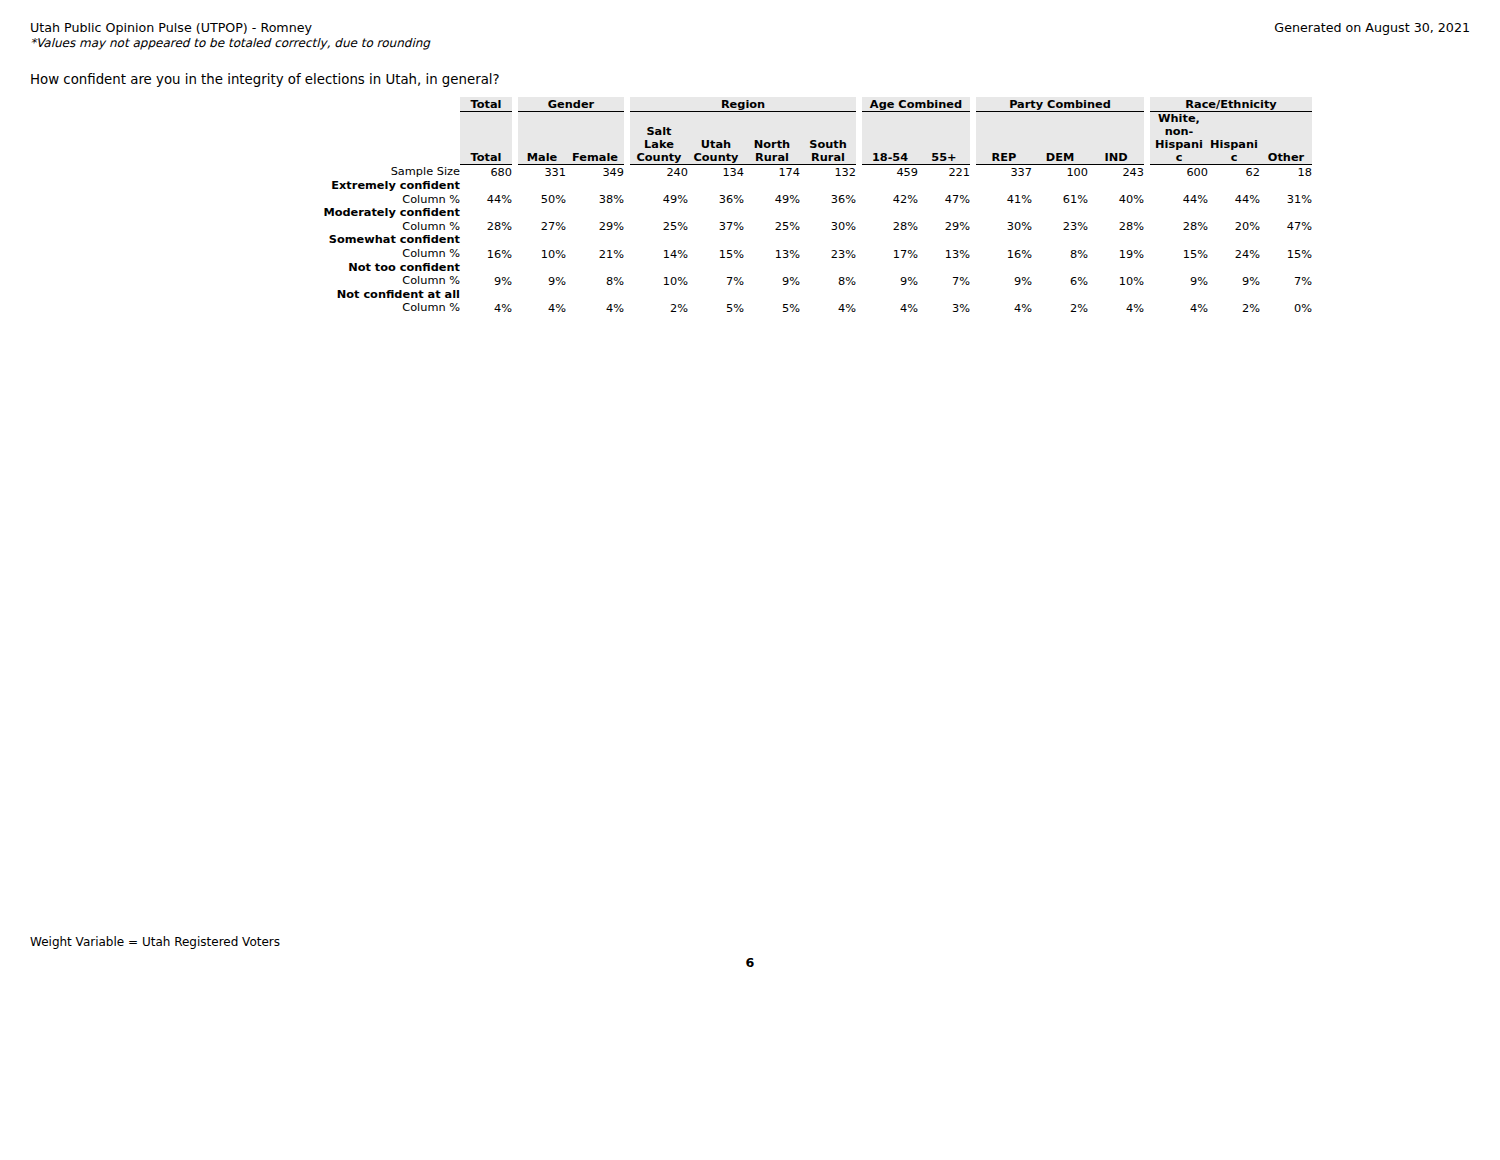Utah Public Opinion Pulse (UTPOP) - Romney
*Values may not appeared to be totaled correctly, due to rounding
Generated on August 30, 2021
How confident are you in the integrity of elections in Utah, in general?
| | Total | | Gender | | Region | | Age Combined | | Party Combined | | Race/Ethnicity |
| | Total | | Male | Female | | Salt Lake County | Utah County | North Rural | South Rural | | 18-54 | 55+ | | REP | DEM | IND | | White, non- Hispani c | Hispani c | Other |
| Sample Size | 680 | | 331 | 349 | | 240 | 134 | 174 | 132 | | 459 | 221 | | 337 | 100 | 243 | | 600 | 62 | 18 |
| Extremely confident Column % | 44% | | 50% | 38% | | 49% | 36% | 49% | 36% | | 42% | 47% | | 41% | 61% | 40% | | 44% | 44% | 31% |
| Moderately confident Column % | 28% | | 27% | 29% | | 25% | 37% | 25% | 30% | | 28% | 29% | | 30% | 23% | 28% | | 28% | 20% | 47% |
| Somewhat confident Column % | 16% | | 10% | 21% | | 14% | 15% | 13% | 23% | | 17% | 13% | | 16% | 8% | 19% | | 15% | 24% | 15% |
| Not too confident Column % | 9% | | 9% | 8% | | 10% | 7% | 9% | 8% | | 9% | 7% | | 9% | 6% | 10% | | 9% | 9% | 7% |
| Not confident at all Column % | 4% | | 4% | 4% | | 2% | 5% | 5% | 4% | | 4% | 3% | | 4% | 2% | 4% | | 4% | 2% | 0% |
Weight Variable = Utah Registered Voters
6